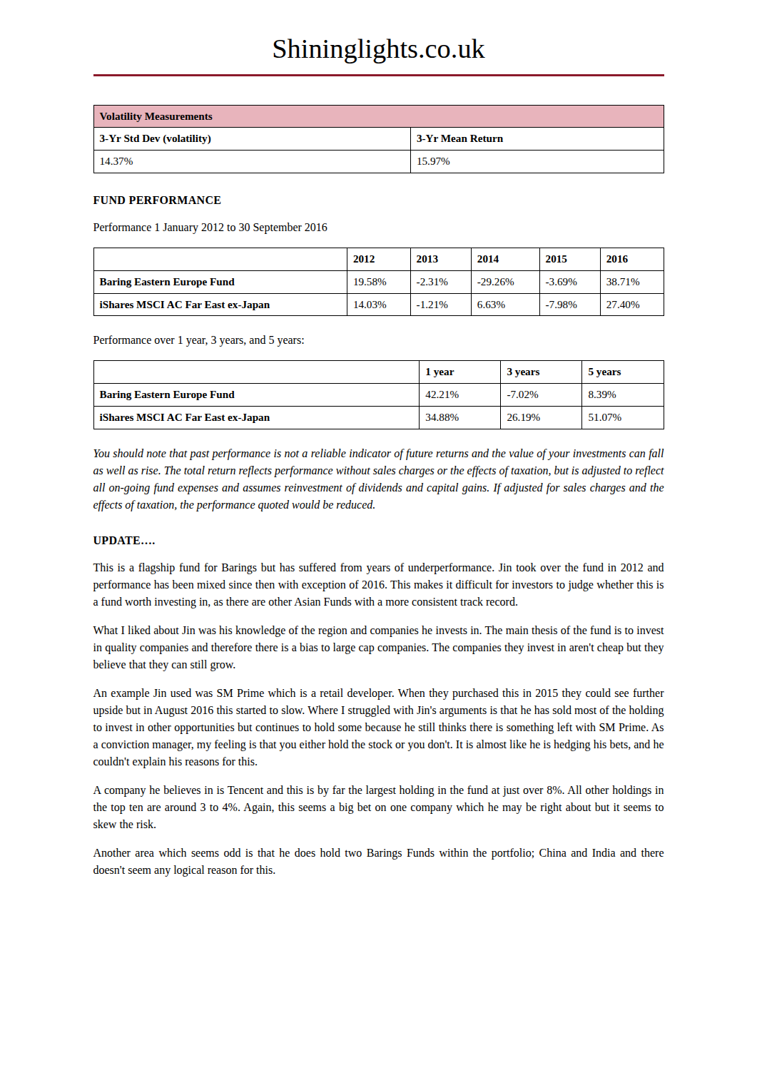Shininglights.co.uk
| Volatility Measurements |
| --- |
| 3-Yr Std Dev (volatility) | 3-Yr Mean Return |
| 14.37% | 15.97% |
FUND PERFORMANCE
Performance 1 January 2012 to 30 September 2016
| | 2012 | 2013 | 2014 | 2015 | 2016 |
| --- | --- | --- | --- | --- | --- |
| Baring Eastern Europe Fund | 19.58% | -2.31% | -29.26% | -3.69% | 38.71% |
| iShares MSCI AC Far East ex-Japan | 14.03% | -1.21% | 6.63% | -7.98% | 27.40% |
Performance over 1 year, 3 years, and 5 years:
| | 1 year | 3 years | 5 years |
| --- | --- | --- | --- |
| Baring Eastern Europe Fund | 42.21% | -7.02% | 8.39% |
| iShares MSCI AC Far East ex-Japan | 34.88% | 26.19% | 51.07% |
You should note that past performance is not a reliable indicator of future returns and the value of your investments can fall as well as rise. The total return reflects performance without sales charges or the effects of taxation, but is adjusted to reflect all on-going fund expenses and assumes reinvestment of dividends and capital gains. If adjusted for sales charges and the effects of taxation, the performance quoted would be reduced.
UPDATE….
This is a flagship fund for Barings but has suffered from years of underperformance. Jin took over the fund in 2012 and performance has been mixed since then with exception of 2016. This makes it difficult for investors to judge whether this is a fund worth investing in, as there are other Asian Funds with a more consistent track record.
What I liked about Jin was his knowledge of the region and companies he invests in. The main thesis of the fund is to invest in quality companies and therefore there is a bias to large cap companies. The companies they invest in aren't cheap but they believe that they can still grow.
An example Jin used was SM Prime which is a retail developer. When they purchased this in 2015 they could see further upside but in August 2016 this started to slow. Where I struggled with Jin's arguments is that he has sold most of the holding to invest in other opportunities but continues to hold some because he still thinks there is something left with SM Prime. As a conviction manager, my feeling is that you either hold the stock or you don't. It is almost like he is hedging his bets, and he couldn't explain his reasons for this.
A company he believes in is Tencent and this is by far the largest holding in the fund at just over 8%. All other holdings in the top ten are around 3 to 4%. Again, this seems a big bet on one company which he may be right about but it seems to skew the risk.
Another area which seems odd is that he does hold two Barings Funds within the portfolio; China and India and there doesn't seem any logical reason for this.